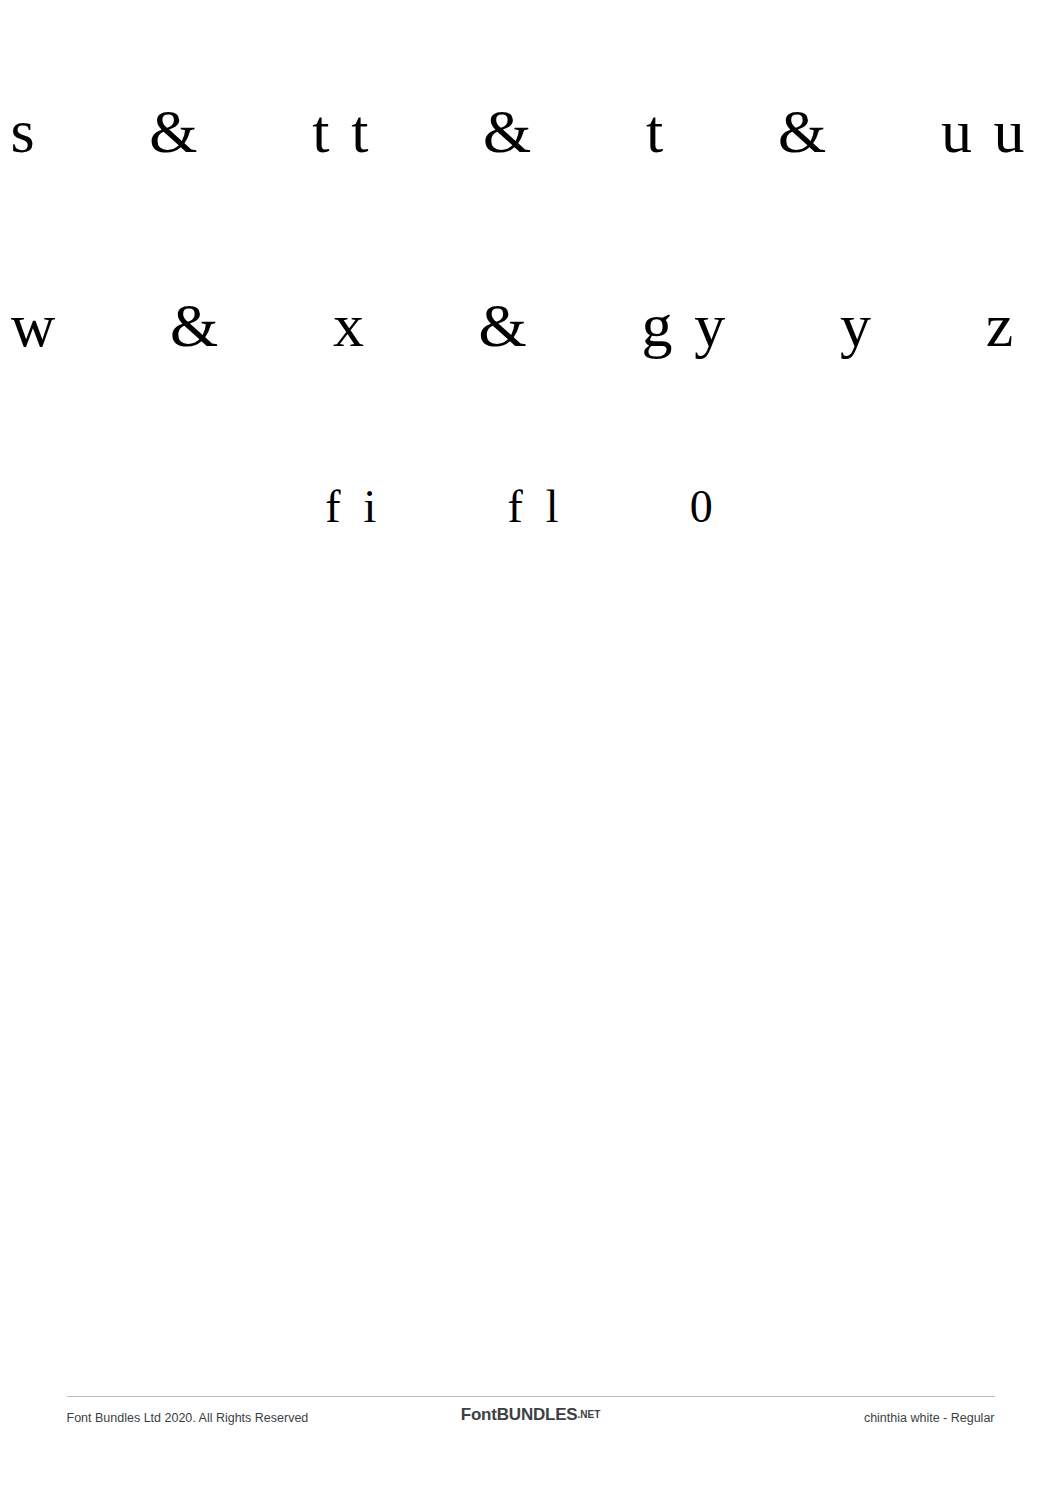s & tt & t & uu & w & w
w & x & gy y z ff
fi fl 0
Font Bundles Ltd 2020. All Rights Reserved FontBUNDLES.NET chinthia white - Regular